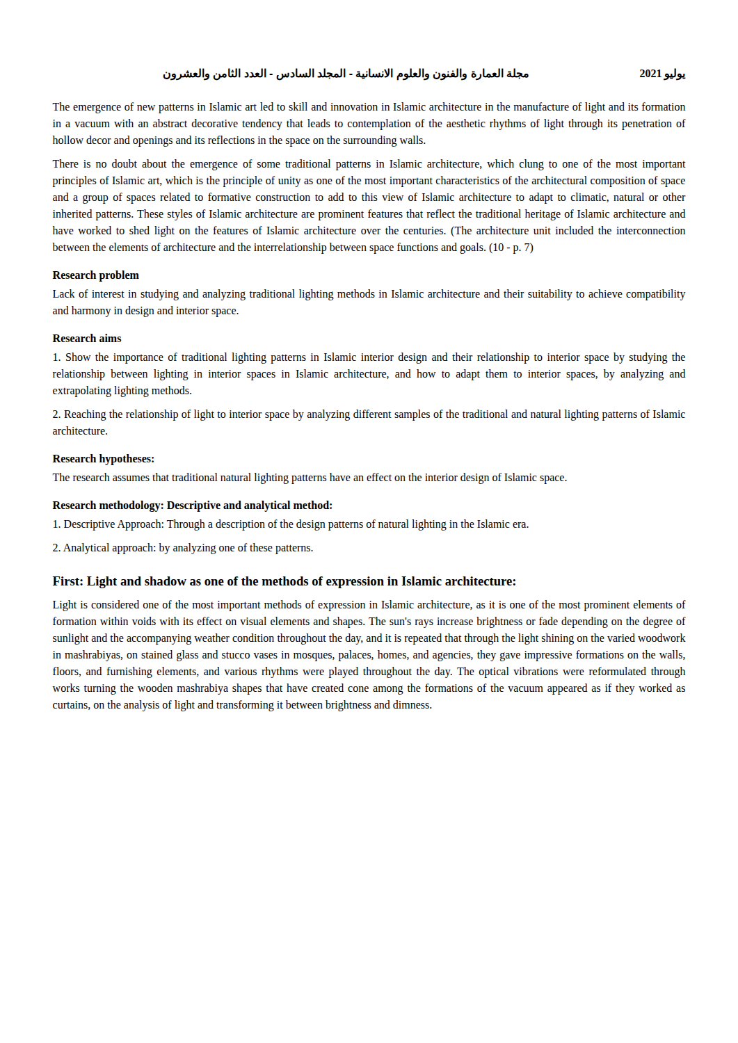2021 يوليو مجلة العمارة والفنون والعلوم الانسانية - المجلد السادس - العدد الثامن والعشرون
The emergence of new patterns in Islamic art led to skill and innovation in Islamic architecture in the manufacture of light and its formation in a vacuum with an abstract decorative tendency that leads to contemplation of the aesthetic rhythms of light through its penetration of hollow decor and openings and its reflections in the space on the surrounding walls.
There is no doubt about the emergence of some traditional patterns in Islamic architecture, which clung to one of the most important principles of Islamic art, which is the principle of unity as one of the most important characteristics of the architectural composition of space and a group of spaces related to formative construction to add to this view of Islamic architecture to adapt to climatic, natural or other inherited patterns. These styles of Islamic architecture are prominent features that reflect the traditional heritage of Islamic architecture and have worked to shed light on the features of Islamic architecture over the centuries. (The architecture unit included the interconnection between the elements of architecture and the interrelationship between space functions and goals. (10 - p. 7)
Research problem
Lack of interest in studying and analyzing traditional lighting methods in Islamic architecture and their suitability to achieve compatibility and harmony in design and interior space.
Research aims
1. Show the importance of traditional lighting patterns in Islamic interior design and their relationship to interior space by studying the relationship between lighting in interior spaces in Islamic architecture, and how to adapt them to interior spaces, by analyzing and extrapolating lighting methods.
2. Reaching the relationship of light to interior space by analyzing different samples of the traditional and natural lighting patterns of Islamic architecture.
Research hypotheses:
The research assumes that traditional natural lighting patterns have an effect on the interior design of Islamic space.
Research methodology: Descriptive and analytical method:
1. Descriptive Approach: Through a description of the design patterns of natural lighting in the Islamic era.
2. Analytical approach: by analyzing one of these patterns.
First: Light and shadow as one of the methods of expression in Islamic architecture:
Light is considered one of the most important methods of expression in Islamic architecture, as it is one of the most prominent elements of formation within voids with its effect on visual elements and shapes. The sun's rays increase brightness or fade depending on the degree of sunlight and the accompanying weather condition throughout the day, and it is repeated that through the light shining on the varied woodwork in mashrabiyas, on stained glass and stucco vases in mosques, palaces, homes, and agencies, they gave impressive formations on the walls, floors, and furnishing elements, and various rhythms were played throughout the day. The optical vibrations were reformulated through works turning the wooden mashrabiya shapes that have created cone among the formations of the vacuum appeared as if they worked as curtains, on the analysis of light and transforming it between brightness and dimness.